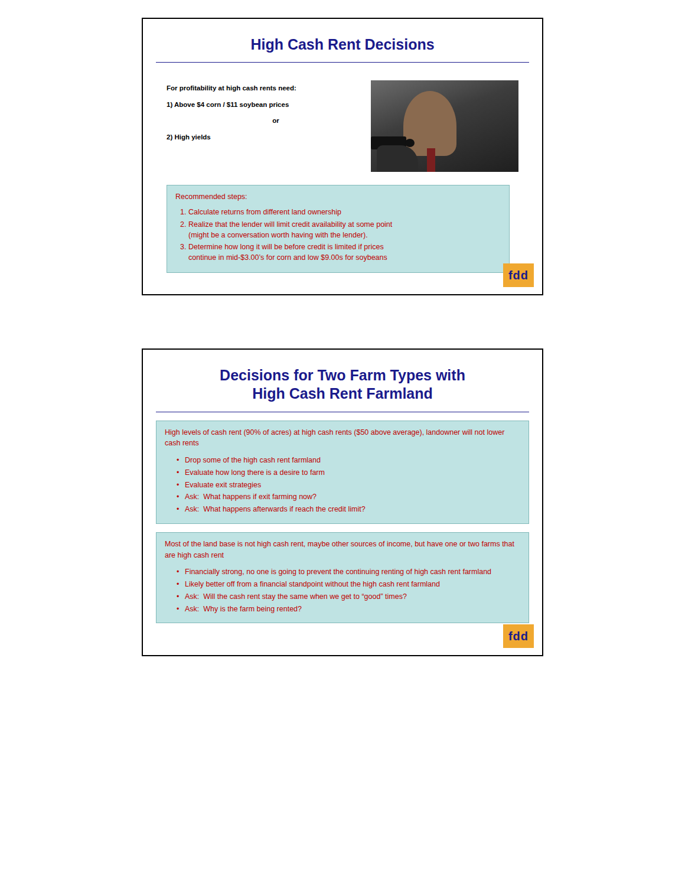High Cash Rent Decisions
For profitability at high cash rents need:
1) Above $4 corn / $11 soybean prices
or
2) High yields
Recommended steps:
Calculate returns from different land ownership
Realize that the lender will limit credit availability at some point (might be a conversation worth having with the lender).
Determine how long it will be before credit is limited if prices continue in mid-$3.00’s for corn and low $9.00s for soybeans
fdd
Decisions for Two Farm Types with
High Cash Rent Farmland
High levels of cash rent (90% of acres) at high cash rents ($50 above average), landowner will not lower cash rents
Drop some of the high cash rent farmland
Evaluate how long there is a desire to farm
Evaluate exit strategies
Ask: What happens if exit farming now?
Ask: What happens afterwards if reach the credit limit?
Most of the land base is not high cash rent, maybe other sources of income, but have one or two farms that are high cash rent
Financially strong, no one is going to prevent the continuing renting of high cash rent farmland
Likely better off from a financial standpoint without the high cash rent farmland
Ask: Will the cash rent stay the same when we get to “good” times?
Ask: Why is the farm being rented?
fdd